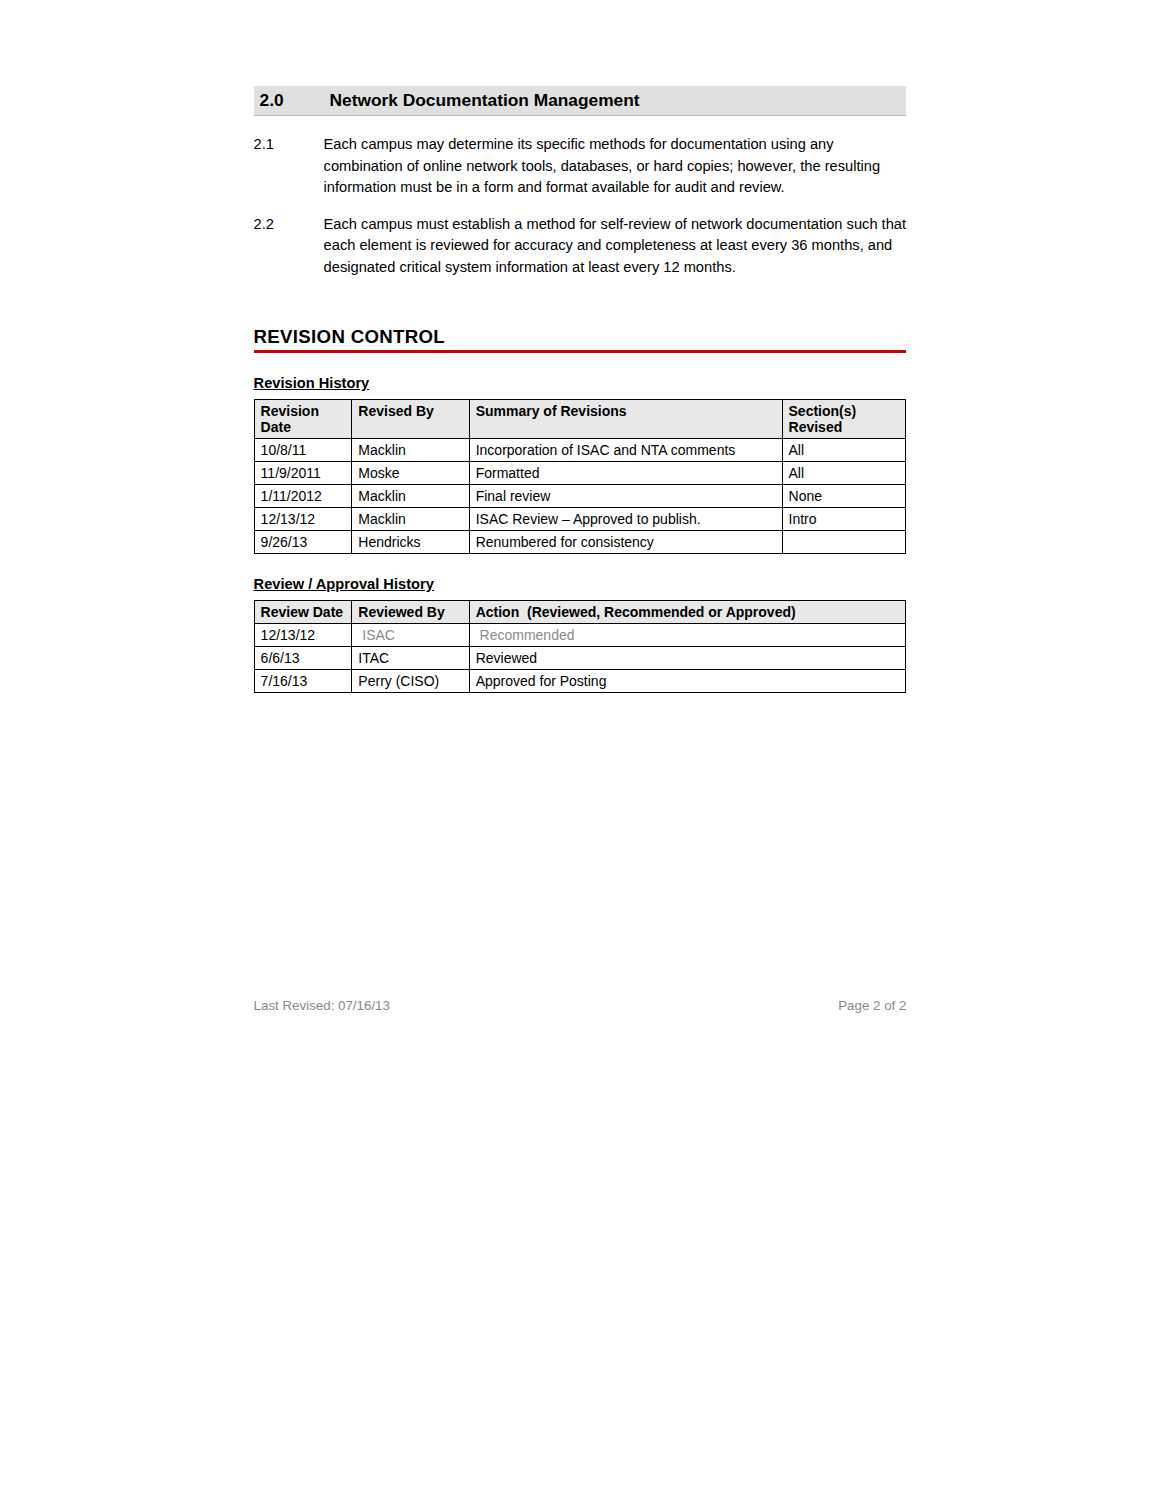2.0 Network Documentation Management
2.1
Each campus may determine its specific methods for documentation using any combination of online network tools, databases, or hard copies; however, the resulting information must be in a form and format available for audit and review.
2.2
Each campus must establish a method for self-review of network documentation such that each element is reviewed for accuracy and completeness at least every 36 months, and designated critical system information at least every 12 months.
REVISION CONTROL
Revision History
| Revision Date | Revised By | Summary of Revisions | Section(s) Revised |
| --- | --- | --- | --- |
| 10/8/11 | Macklin | Incorporation of ISAC and NTA comments | All |
| 11/9/2011 | Moske | Formatted | All |
| 1/11/2012 | Macklin | Final review | None |
| 12/13/12 | Macklin | ISAC Review – Approved to publish. | Intro |
| 9/26/13 | Hendricks | Renumbered for consistency | |
Review / Approval History
| Review Date | Reviewed By | Action (Reviewed, Recommended or Approved) |
| --- | --- | --- |
| 12/13/12 | ISAC | Recommended |
| 6/6/13 | ITAC | Reviewed |
| 7/16/13 | Perry (CISO) | Approved for Posting |
Last Revised: 07/16/13 Page 2 of 2